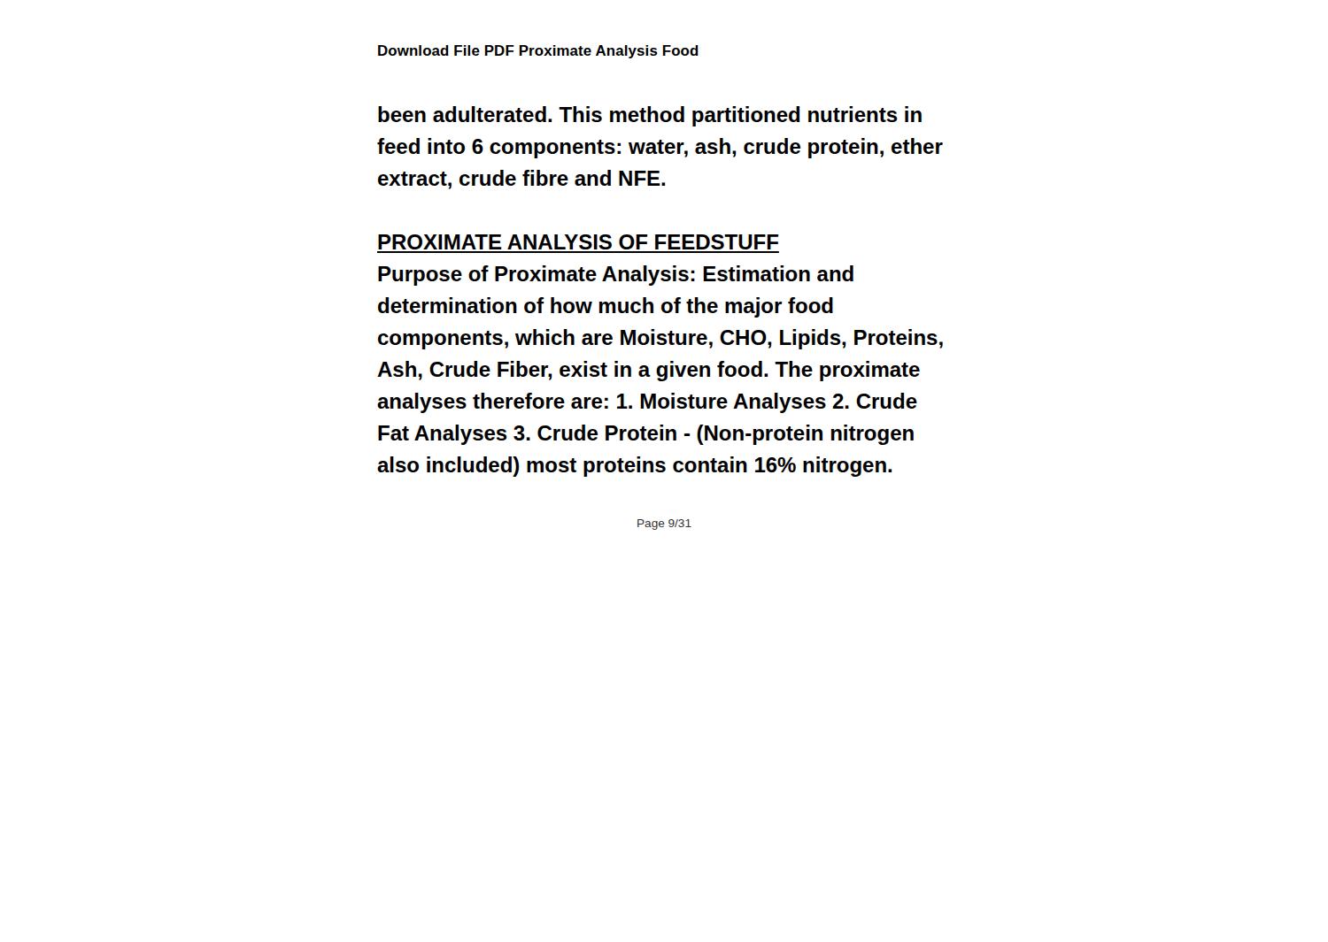Download File PDF Proximate Analysis Food
been adulterated. This method partitioned nutrients in feed into 6 components: water, ash, crude protein, ether extract, crude fibre and NFE.
PROXIMATE ANALYSIS OF FEEDSTUFF
Purpose of Proximate Analysis: Estimation and determination of how much of the major food components, which are Moisture, CHO, Lipids, Proteins, Ash, Crude Fiber, exist in a given food. The proximate analyses therefore are: 1. Moisture Analyses 2. Crude Fat Analyses 3. Crude Protein - (Non-protein nitrogen also included) most proteins contain 16% nitrogen.
Page 9/31